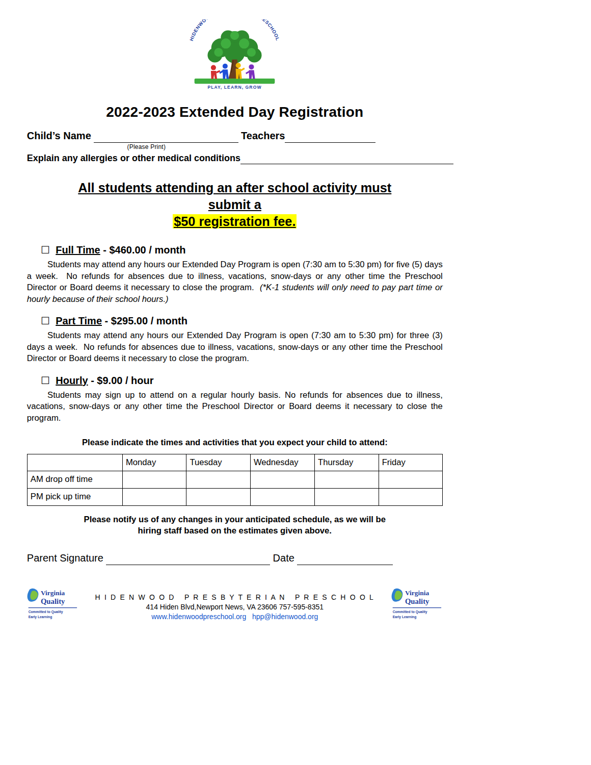HIDENWOOD PRESBYTERIAN PRESCHOOL PLAY, LEARN, GROW
2022-2023 Extended Day Registration
Child’s Name Teachers
(Please Print)
Explain any allergies or other medical conditions
All students attending an after school activity must submit a
$50 registration fee.
☐ Full Time - $460.00 / month
Students may attend any hours our Extended Day Program is open (7:30 am to 5:30 pm) for five (5) days a week. No refunds for absences due to illness, vacations, snow-days or any other time the Preschool Director or Board deems it necessary to close the program. (*K-1 students will only need to pay part time or hourly because of their school hours.)
☐ Part Time - $295.00 / month
Students may attend any hours our Extended Day Program is open (7:30 am to 5:30 pm) for three (3) days a week. No refunds for absences due to illness, vacations, snow-days or any other time the Preschool Director or Board deems it necessary to close the program.
☐ Hourly - $9.00 / hour
Students may sign up to attend on a regular hourly basis. No refunds for absences due to illness, vacations, snow-days or any other time the Preschool Director or Board deems it necessary to close the program.
Please indicate the times and activities that you expect your child to attend:
| | Monday | Tuesday | Wednesday | Thursday | Friday |
| AM drop off time | | | | | |
| PM pick up time | | | | | |
Please notify us of any changes in your anticipated schedule, as we will be hiring staff based on the estimates given above.
Parent Signature Date
Virginia Quality Committed to Quality Early Learning
H I D E N W O O D P R E S B Y T E R I A N P R E S C H O O L
414 Hiden Blvd,Newport News, VA 23606 757-595-8351
www.hidenwoodpreschool.org hpp@hidenwood.org
Virginia Quality Committed to Quality Early Learning